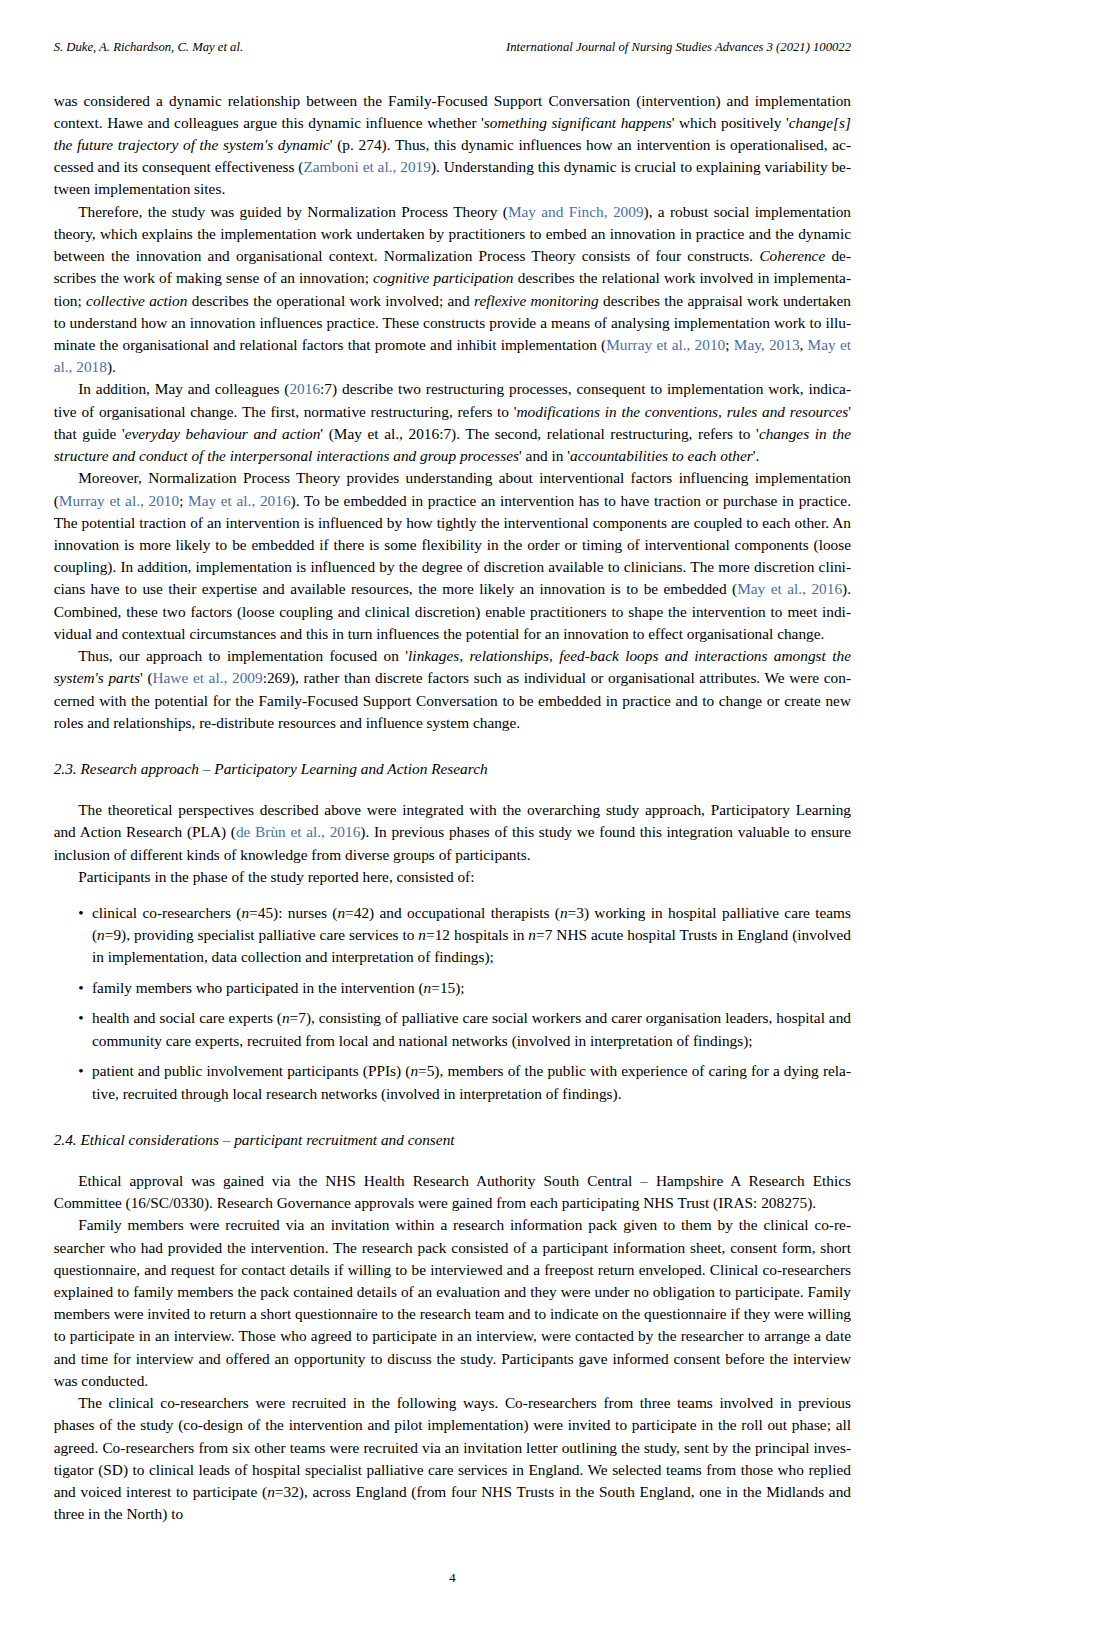S. Duke, A. Richardson, C. May et al. International Journal of Nursing Studies Advances 3 (2021) 100022
was considered a dynamic relationship between the Family-Focused Support Conversation (intervention) and implementation context. Hawe and colleagues argue this dynamic influence whether 'something significant happens' which positively 'change[s] the future trajectory of the system's dynamic' (p. 274). Thus, this dynamic influences how an intervention is operationalised, accessed and its consequent effectiveness (Zamboni et al., 2019). Understanding this dynamic is crucial to explaining variability between implementation sites.
Therefore, the study was guided by Normalization Process Theory (May and Finch, 2009), a robust social implementation theory, which explains the implementation work undertaken by practitioners to embed an innovation in practice and the dynamic between the innovation and organisational context. Normalization Process Theory consists of four constructs. Coherence describes the work of making sense of an innovation; cognitive participation describes the relational work involved in implementation; collective action describes the operational work involved; and reflexive monitoring describes the appraisal work undertaken to understand how an innovation influences practice. These constructs provide a means of analysing implementation work to illuminate the organisational and relational factors that promote and inhibit implementation (Murray et al., 2010; May, 2013, May et al., 2018).
In addition, May and colleagues (2016:7) describe two restructuring processes, consequent to implementation work, indicative of organisational change. The first, normative restructuring, refers to 'modifications in the conventions, rules and resources' that guide 'everyday behaviour and action' (May et al., 2016:7). The second, relational restructuring, refers to 'changes in the structure and conduct of the interpersonal interactions and group processes' and in 'accountabilities to each other'.
Moreover, Normalization Process Theory provides understanding about interventional factors influencing implementation (Murray et al., 2010; May et al., 2016). To be embedded in practice an intervention has to have traction or purchase in practice. The potential traction of an intervention is influenced by how tightly the interventional components are coupled to each other. An innovation is more likely to be embedded if there is some flexibility in the order or timing of interventional components (loose coupling). In addition, implementation is influenced by the degree of discretion available to clinicians. The more discretion clinicians have to use their expertise and available resources, the more likely an innovation is to be embedded (May et al., 2016). Combined, these two factors (loose coupling and clinical discretion) enable practitioners to shape the intervention to meet individual and contextual circumstances and this in turn influences the potential for an innovation to effect organisational change.
Thus, our approach to implementation focused on 'linkages, relationships, feed-back loops and interactions amongst the system's parts' (Hawe et al., 2009:269), rather than discrete factors such as individual or organisational attributes. We were concerned with the potential for the Family-Focused Support Conversation to be embedded in practice and to change or create new roles and relationships, re-distribute resources and influence system change.
2.3. Research approach – Participatory Learning and Action Research
The theoretical perspectives described above were integrated with the overarching study approach, Participatory Learning and Action Research (PLA) (de Brùn et al., 2016). In previous phases of this study we found this integration valuable to ensure inclusion of different kinds of knowledge from diverse groups of participants.
Participants in the phase of the study reported here, consisted of:
clinical co-researchers (n=45): nurses (n=42) and occupational therapists (n=3) working in hospital palliative care teams (n=9), providing specialist palliative care services to n=12 hospitals in n=7 NHS acute hospital Trusts in England (involved in implementation, data collection and interpretation of findings);
family members who participated in the intervention (n=15);
health and social care experts (n=7), consisting of palliative care social workers and carer organisation leaders, hospital and community care experts, recruited from local and national networks (involved in interpretation of findings);
patient and public involvement participants (PPIs) (n=5), members of the public with experience of caring for a dying relative, recruited through local research networks (involved in interpretation of findings).
2.4. Ethical considerations – participant recruitment and consent
Ethical approval was gained via the NHS Health Research Authority South Central – Hampshire A Research Ethics Committee (16/SC/0330). Research Governance approvals were gained from each participating NHS Trust (IRAS: 208275).
Family members were recruited via an invitation within a research information pack given to them by the clinical co-researcher who had provided the intervention. The research pack consisted of a participant information sheet, consent form, short questionnaire, and request for contact details if willing to be interviewed and a freepost return enveloped. Clinical co-researchers explained to family members the pack contained details of an evaluation and they were under no obligation to participate. Family members were invited to return a short questionnaire to the research team and to indicate on the questionnaire if they were willing to participate in an interview. Those who agreed to participate in an interview, were contacted by the researcher to arrange a date and time for interview and offered an opportunity to discuss the study. Participants gave informed consent before the interview was conducted.
The clinical co-researchers were recruited in the following ways. Co-researchers from three teams involved in previous phases of the study (co-design of the intervention and pilot implementation) were invited to participate in the roll out phase; all agreed. Co-researchers from six other teams were recruited via an invitation letter outlining the study, sent by the principal investigator (SD) to clinical leads of hospital specialist palliative care services in England. We selected teams from those who replied and voiced interest to participate (n=32), across England (from four NHS Trusts in the South England, one in the Midlands and three in the North) to
4